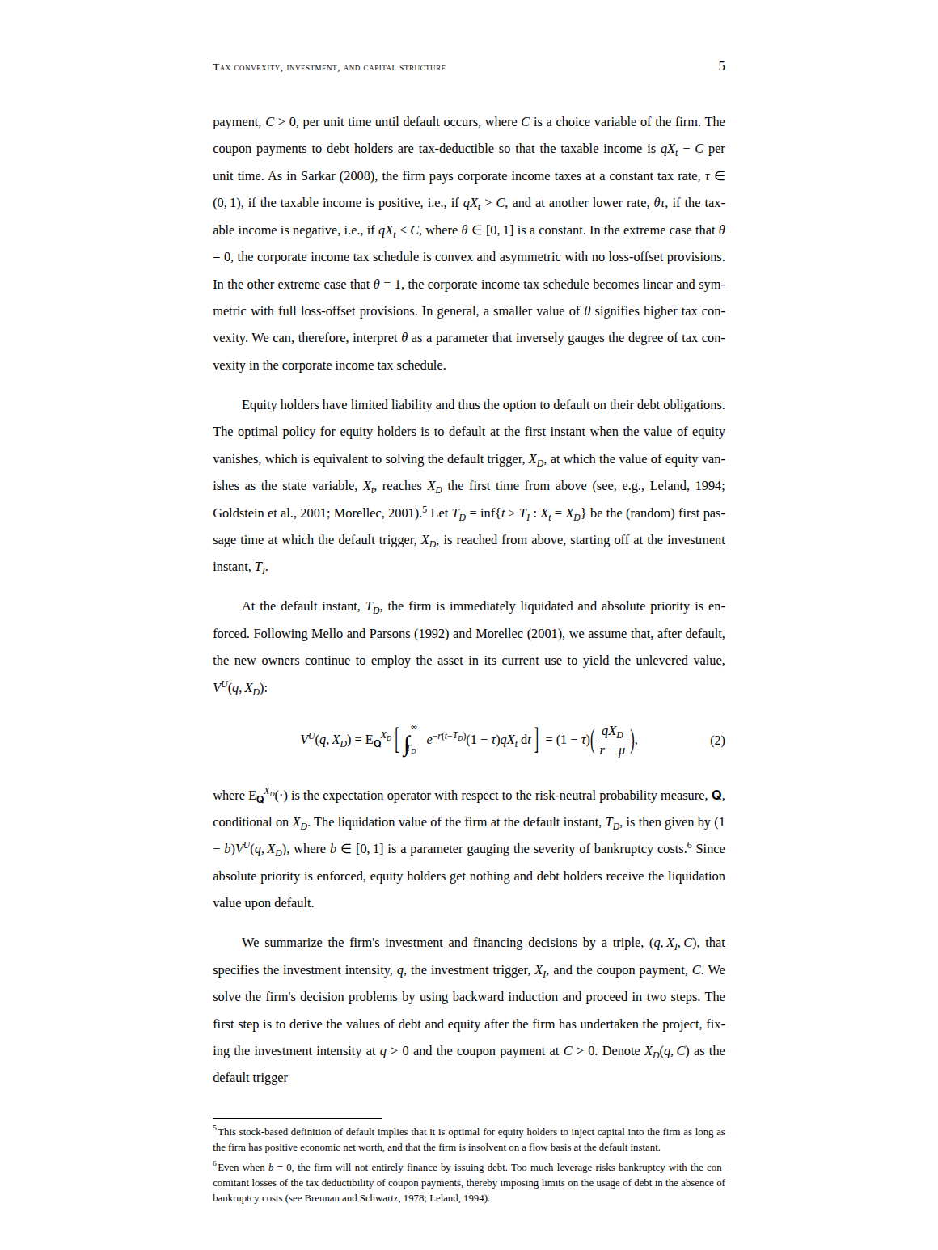Tax convexity, investment, and capital structure 5
payment, C > 0, per unit time until default occurs, where C is a choice variable of the firm. The coupon payments to debt holders are tax-deductible so that the taxable income is qXt − C per unit time. As in Sarkar (2008), the firm pays corporate income taxes at a constant tax rate, τ ∈ (0, 1), if the taxable income is positive, i.e., if qXt > C, and at another lower rate, θτ, if the taxable income is negative, i.e., if qXt < C, where θ ∈ [0, 1] is a constant. In the extreme case that θ = 0, the corporate income tax schedule is convex and asymmetric with no loss-offset provisions. In the other extreme case that θ = 1, the corporate income tax schedule becomes linear and symmetric with full loss-offset provisions. In general, a smaller value of θ signifies higher tax convexity. We can, therefore, interpret θ as a parameter that inversely gauges the degree of tax convexity in the corporate income tax schedule.
Equity holders have limited liability and thus the option to default on their debt obligations. The optimal policy for equity holders is to default at the first instant when the value of equity vanishes, which is equivalent to solving the default trigger, XD, at which the value of equity vanishes as the state variable, Xt, reaches XD the first time from above (see, e.g., Leland, 1994; Goldstein et al., 2001; Morellec, 2001).5 Let TD = inf{t ≥ TI : Xt = XD} be the (random) first passage time at which the default trigger, XD, is reached from above, starting off at the investment instant, TI.
At the default instant, TD, the firm is immediately liquidated and absolute priority is enforced. Following Mello and Parsons (1992) and Morellec (2001), we assume that, after default, the new owners continue to employ the asset in its current use to yield the unlevered value, VU(q, XD):
VU(q, XD) = E𝐐XD [ ∫TD∞ e−r(t−TD)(1 − τ)qXt dt ] = (1 − τ)(qXD r − μ), (2)
where E𝐐XD(·) is the expectation operator with respect to the risk-neutral probability measure, 𝐐, conditional on XD. The liquidation value of the firm at the default instant, TD, is then given by (1 − b)VU(q, XD), where b ∈ [0, 1] is a parameter gauging the severity of bankruptcy costs.6 Since absolute priority is enforced, equity holders get nothing and debt holders receive the liquidation value upon default.
We summarize the firm's investment and financing decisions by a triple, (q, XI, C), that specifies the investment intensity, q, the investment trigger, XI, and the coupon payment, C. We solve the firm's decision problems by using backward induction and proceed in two steps. The first step is to derive the values of debt and equity after the firm has undertaken the project, fixing the investment intensity at q > 0 and the coupon payment at C > 0. Denote XD(q, C) as the default trigger
5This stock-based definition of default implies that it is optimal for equity holders to inject capital into the firm as long as the firm has positive economic net worth, and that the firm is insolvent on a flow basis at the default instant.
6Even when b = 0, the firm will not entirely finance by issuing debt. Too much leverage risks bankruptcy with the concomitant losses of the tax deductibility of coupon payments, thereby imposing limits on the usage of debt in the absence of bankruptcy costs (see Brennan and Schwartz, 1978; Leland, 1994).